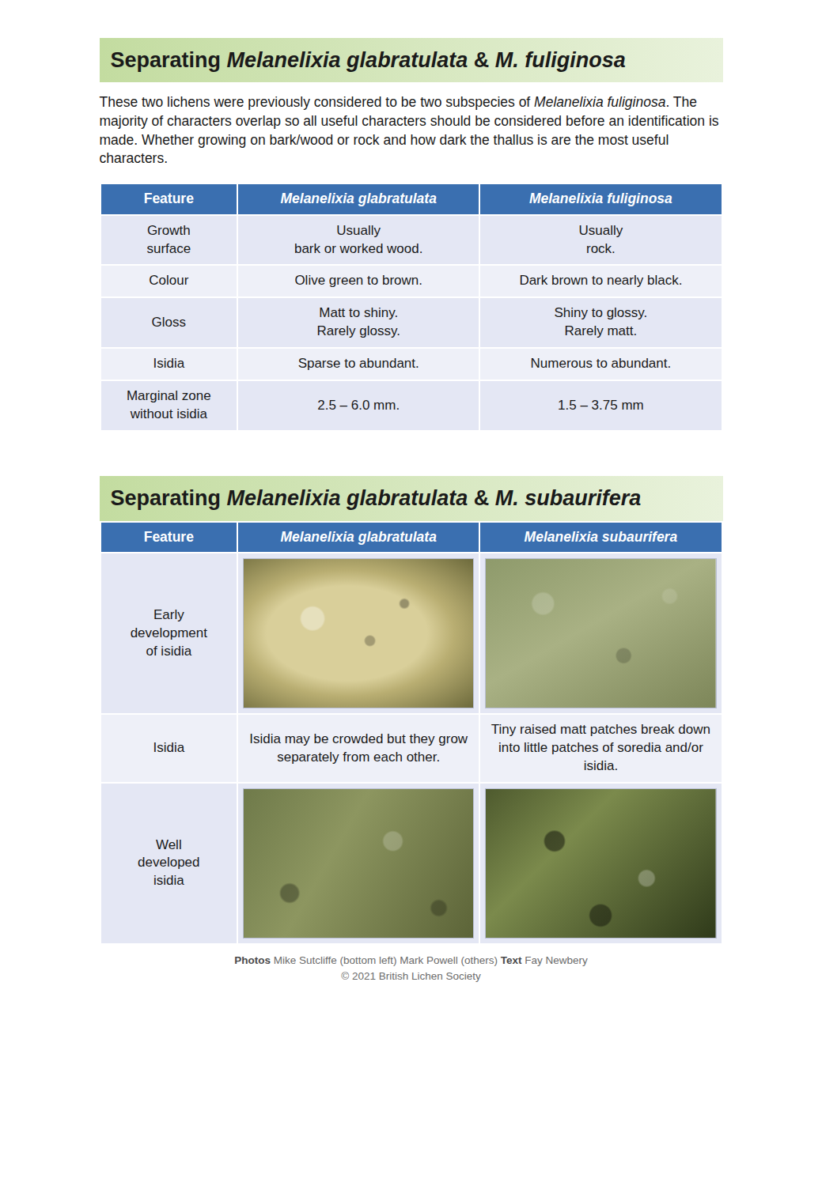Separating Melanelixia glabratulata & M. fuliginosa
These two lichens were previously considered to be two subspecies of Melanelixia fuliginosa. The majority of characters overlap so all useful characters should be considered before an identification is made. Whether growing on bark/wood or rock and how dark the thallus is are the most useful characters.
| Feature | Melanelixia glabratulata | Melanelixia fuliginosa |
| --- | --- | --- |
| Growth surface | Usually bark or worked wood. | Usually rock. |
| Colour | Olive green to brown. | Dark brown to nearly black. |
| Gloss | Matt to shiny. Rarely glossy. | Shiny to glossy. Rarely matt. |
| Isidia | Sparse to abundant. | Numerous to abundant. |
| Marginal zone without isidia | 2.5 – 6.0 mm. | 1.5 – 3.75 mm |
Separating Melanelixia glabratulata & M. subaurifera
| Feature | Melanelixia glabratulata | Melanelixia subaurifera |
| --- | --- | --- |
| Early development of isidia | | |
| Isidia | Isidia may be crowded but they grow separately from each other. | Tiny raised matt patches break down into little patches of soredia and/or isidia. |
| Well developed isidia | | |
Photos Mike Sutcliffe (bottom left) Mark Powell (others) Text Fay Newbery © 2021 British Lichen Society